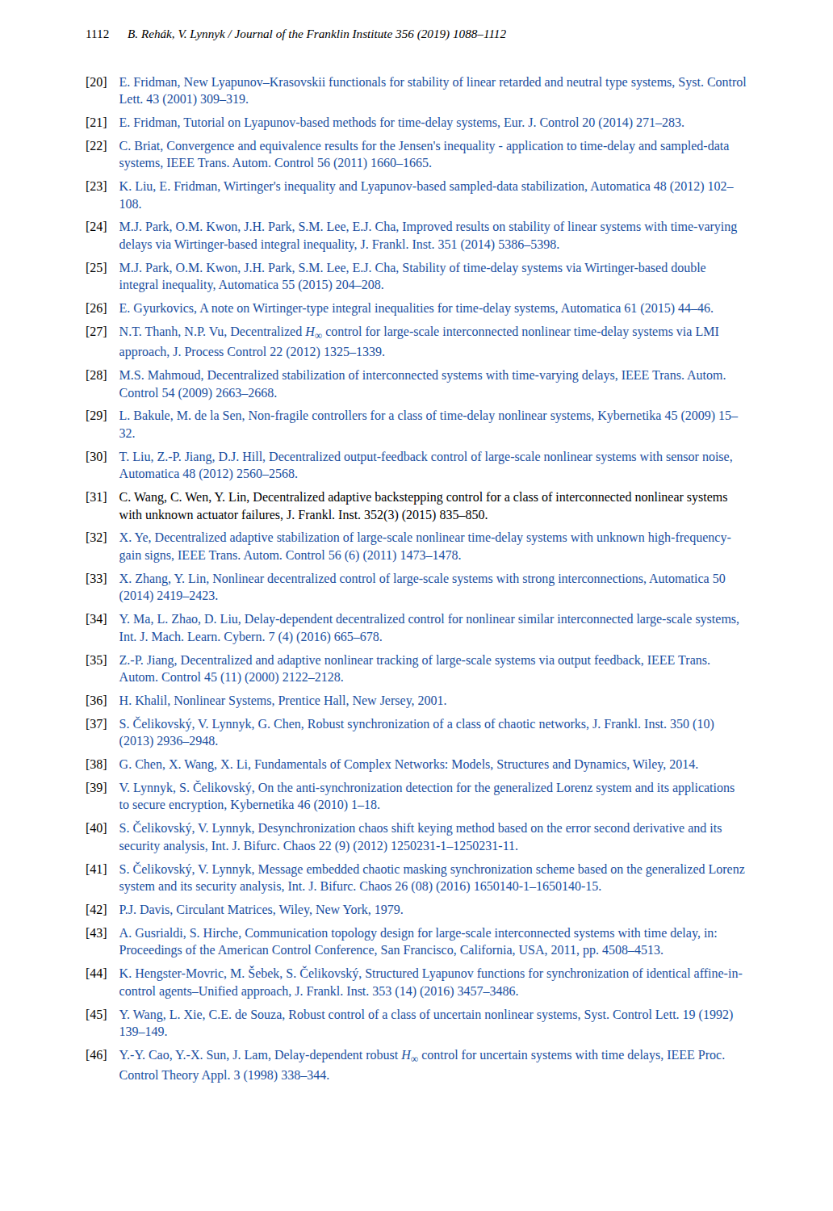1112 B. Rehák, V. Lynnyk / Journal of the Franklin Institute 356 (2019) 1088–1112
[20] E. Fridman, New Lyapunov–Krasovskii functionals for stability of linear retarded and neutral type systems, Syst. Control Lett. 43 (2001) 309–319.
[21] E. Fridman, Tutorial on Lyapunov-based methods for time-delay systems, Eur. J. Control 20 (2014) 271–283.
[22] C. Briat, Convergence and equivalence results for the Jensen's inequality - application to time-delay and sampled-data systems, IEEE Trans. Autom. Control 56 (2011) 1660–1665.
[23] K. Liu, E. Fridman, Wirtinger's inequality and Lyapunov-based sampled-data stabilization, Automatica 48 (2012) 102–108.
[24] M.J. Park, O.M. Kwon, J.H. Park, S.M. Lee, E.J. Cha, Improved results on stability of linear systems with time-varying delays via Wirtinger-based integral inequality, J. Frankl. Inst. 351 (2014) 5386–5398.
[25] M.J. Park, O.M. Kwon, J.H. Park, S.M. Lee, E.J. Cha, Stability of time-delay systems via Wirtinger-based double integral inequality, Automatica 55 (2015) 204–208.
[26] E. Gyurkovics, A note on Wirtinger-type integral inequalities for time-delay systems, Automatica 61 (2015) 44–46.
[27] N.T. Thanh, N.P. Vu, Decentralized H∞ control for large-scale interconnected nonlinear time-delay systems via LMI approach, J. Process Control 22 (2012) 1325–1339.
[28] M.S. Mahmoud, Decentralized stabilization of interconnected systems with time-varying delays, IEEE Trans. Autom. Control 54 (2009) 2663–2668.
[29] L. Bakule, M. de la Sen, Non-fragile controllers for a class of time-delay nonlinear systems, Kybernetika 45 (2009) 15–32.
[30] T. Liu, Z.-P. Jiang, D.J. Hill, Decentralized output-feedback control of large-scale nonlinear systems with sensor noise, Automatica 48 (2012) 2560–2568.
[31] C. Wang, C. Wen, Y. Lin, Decentralized adaptive backstepping control for a class of interconnected nonlinear systems with unknown actuator failures, J. Frankl. Inst. 352(3) (2015) 835–850.
[32] X. Ye, Decentralized adaptive stabilization of large-scale nonlinear time-delay systems with unknown high-frequency-gain signs, IEEE Trans. Autom. Control 56 (6) (2011) 1473–1478.
[33] X. Zhang, Y. Lin, Nonlinear decentralized control of large-scale systems with strong interconnections, Automatica 50 (2014) 2419–2423.
[34] Y. Ma, L. Zhao, D. Liu, Delay-dependent decentralized control for nonlinear similar interconnected large-scale systems, Int. J. Mach. Learn. Cybern. 7 (4) (2016) 665–678.
[35] Z.-P. Jiang, Decentralized and adaptive nonlinear tracking of large-scale systems via output feedback, IEEE Trans. Autom. Control 45 (11) (2000) 2122–2128.
[36] H. Khalil, Nonlinear Systems, Prentice Hall, New Jersey, 2001.
[37] S. Čelikovský, V. Lynnyk, G. Chen, Robust synchronization of a class of chaotic networks, J. Frankl. Inst. 350 (10) (2013) 2936–2948.
[38] G. Chen, X. Wang, X. Li, Fundamentals of Complex Networks: Models, Structures and Dynamics, Wiley, 2014.
[39] V. Lynnyk, S. Čelikovský, On the anti-synchronization detection for the generalized Lorenz system and its applications to secure encryption, Kybernetika 46 (2010) 1–18.
[40] S. Čelikovský, V. Lynnyk, Desynchronization chaos shift keying method based on the error second derivative and its security analysis, Int. J. Bifurc. Chaos 22 (9) (2012) 1250231-1–1250231-11.
[41] S. Čelikovský, V. Lynnyk, Message embedded chaotic masking synchronization scheme based on the generalized Lorenz system and its security analysis, Int. J. Bifurc. Chaos 26 (08) (2016) 1650140-1–1650140-15.
[42] P.J. Davis, Circulant Matrices, Wiley, New York, 1979.
[43] A. Gusrialdi, S. Hirche, Communication topology design for large-scale interconnected systems with time delay, in: Proceedings of the American Control Conference, San Francisco, California, USA, 2011, pp. 4508–4513.
[44] K. Hengster-Movric, M. Šebek, S. Čelikovský, Structured Lyapunov functions for synchronization of identical affine-in-control agents–Unified approach, J. Frankl. Inst. 353 (14) (2016) 3457–3486.
[45] Y. Wang, L. Xie, C.E. de Souza, Robust control of a class of uncertain nonlinear systems, Syst. Control Lett. 19 (1992) 139–149.
[46] Y.-Y. Cao, Y.-X. Sun, J. Lam, Delay-dependent robust H∞ control for uncertain systems with time delays, IEEE Proc. Control Theory Appl. 3 (1998) 338–344.